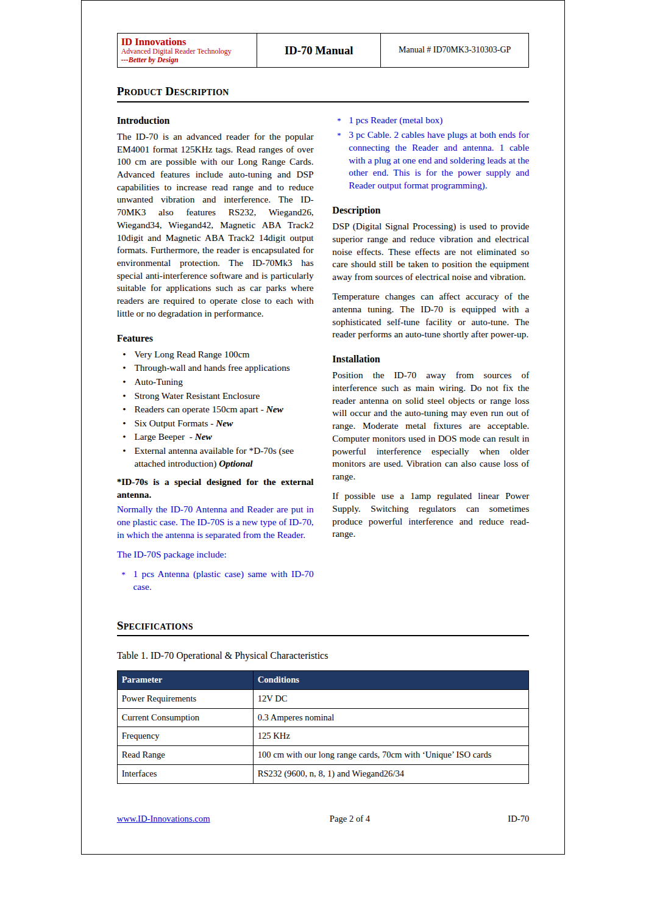| ID Innovations Advanced Digital Reader Technology ---Better by Design | ID-70 Manual | Manual # ID70MK3-310303-GP |
Product Description
Introduction
The ID-70 is an advanced reader for the popular EM4001 format 125KHz tags. Read ranges of over 100 cm are possible with our Long Range Cards. Advanced features include auto-tuning and DSP capabilities to increase read range and to reduce unwanted vibration and interference. The ID-70MK3 also features RS232, Wiegand26, Wiegand34, Wiegand42, Magnetic ABA Track2 10digit and Magnetic ABA Track2 14digit output formats. Furthermore, the reader is encapsulated for environmental protection. The ID-70Mk3 has special anti-interference software and is particularly suitable for applications such as car parks where readers are required to operate close to each with little or no degradation in performance.
Features
Very Long Read Range 100cm
Through-wall and hands free applications
Auto-Tuning
Strong Water Resistant Enclosure
Readers can operate 150cm apart - New
Six Output Formats - New
Large Beeper - New
External antenna available for *D-70s (see attached introduction) Optional
*ID-70s is a special designed for the external antenna.
Normally the ID-70 Antenna and Reader are put in one plastic case. The ID-70S is a new type of ID-70, in which the antenna is separated from the Reader.
The ID-70S package include:
1 pcs Antenna (plastic case) same with ID-70 case.
1 pcs Reader (metal box)
3 pc Cable. 2 cables have plugs at both ends for connecting the Reader and antenna. 1 cable with a plug at one end and soldering leads at the other end. This is for the power supply and Reader output format programming).
Description
DSP (Digital Signal Processing) is used to provide superior range and reduce vibration and electrical noise effects. These effects are not eliminated so care should still be taken to position the equipment away from sources of electrical noise and vibration.
Temperature changes can affect accuracy of the antenna tuning. The ID-70 is equipped with a sophisticated self-tune facility or auto-tune. The reader performs an auto-tune shortly after power-up.
Installation
Position the ID-70 away from sources of interference such as main wiring. Do not fix the reader antenna on solid steel objects or range loss will occur and the auto-tuning may even run out of range. Moderate metal fixtures are acceptable. Computer monitors used in DOS mode can result in powerful interference especially when older monitors are used. Vibration can also cause loss of range.
If possible use a 1amp regulated linear Power Supply. Switching regulators can sometimes produce powerful interference and reduce read-range.
Specifications
Table 1. ID-70 Operational & Physical Characteristics
| Parameter | Conditions |
| --- | --- |
| Power Requirements | 12V DC |
| Current Consumption | 0.3 Amperes nominal |
| Frequency | 125 KHz |
| Read Range | 100 cm with our long range cards, 70cm with ‘Unique’ ISO cards |
| Interfaces | RS232 (9600, n, 8, 1) and Wiegand26/34 |
www.ID-Innovations.com
Page 2 of 4
ID-70